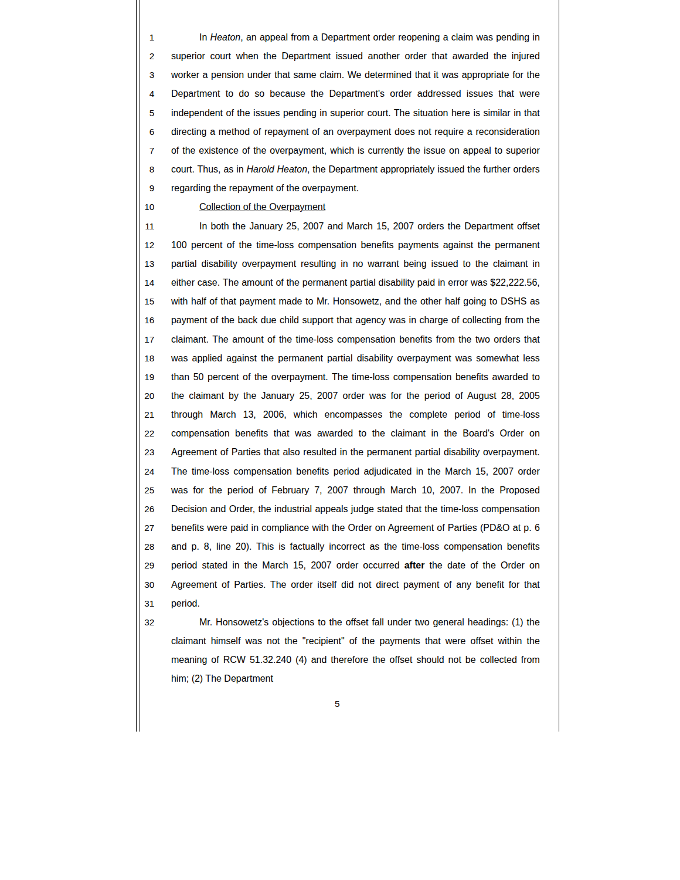1
2
3
4
5
6
7
8
9
10
11
12
13
14
15
16
17
18
19
20
21
22
23
24
25
26
27
28
29
30
31
32
In Heaton, an appeal from a Department order reopening a claim was pending in superior court when the Department issued another order that awarded the injured worker a pension under that same claim. We determined that it was appropriate for the Department to do so because the Department's order addressed issues that were independent of the issues pending in superior court. The situation here is similar in that directing a method of repayment of an overpayment does not require a reconsideration of the existence of the overpayment, which is currently the issue on appeal to superior court. Thus, as in Harold Heaton, the Department appropriately issued the further orders regarding the repayment of the overpayment.
Collection of the Overpayment
In both the January 25, 2007 and March 15, 2007 orders the Department offset 100 percent of the time-loss compensation benefits payments against the permanent partial disability overpayment resulting in no warrant being issued to the claimant in either case. The amount of the permanent partial disability paid in error was $22,222.56, with half of that payment made to Mr. Honsowetz, and the other half going to DSHS as payment of the back due child support that agency was in charge of collecting from the claimant. The amount of the time-loss compensation benefits from the two orders that was applied against the permanent partial disability overpayment was somewhat less than 50 percent of the overpayment. The time-loss compensation benefits awarded to the claimant by the January 25, 2007 order was for the period of August 28, 2005 through March 13, 2006, which encompasses the complete period of time-loss compensation benefits that was awarded to the claimant in the Board's Order on Agreement of Parties that also resulted in the permanent partial disability overpayment. The time-loss compensation benefits period adjudicated in the March 15, 2007 order was for the period of February 7, 2007 through March 10, 2007. In the Proposed Decision and Order, the industrial appeals judge stated that the time-loss compensation benefits were paid in compliance with the Order on Agreement of Parties (PD&O at p. 6 and p. 8, line 20). This is factually incorrect as the time-loss compensation benefits period stated in the March 15, 2007 order occurred after the date of the Order on Agreement of Parties. The order itself did not direct payment of any benefit for that period.
Mr. Honsowetz's objections to the offset fall under two general headings: (1) the claimant himself was not the "recipient" of the payments that were offset within the meaning of RCW 51.32.240 (4) and therefore the offset should not be collected from him; (2) The Department
5